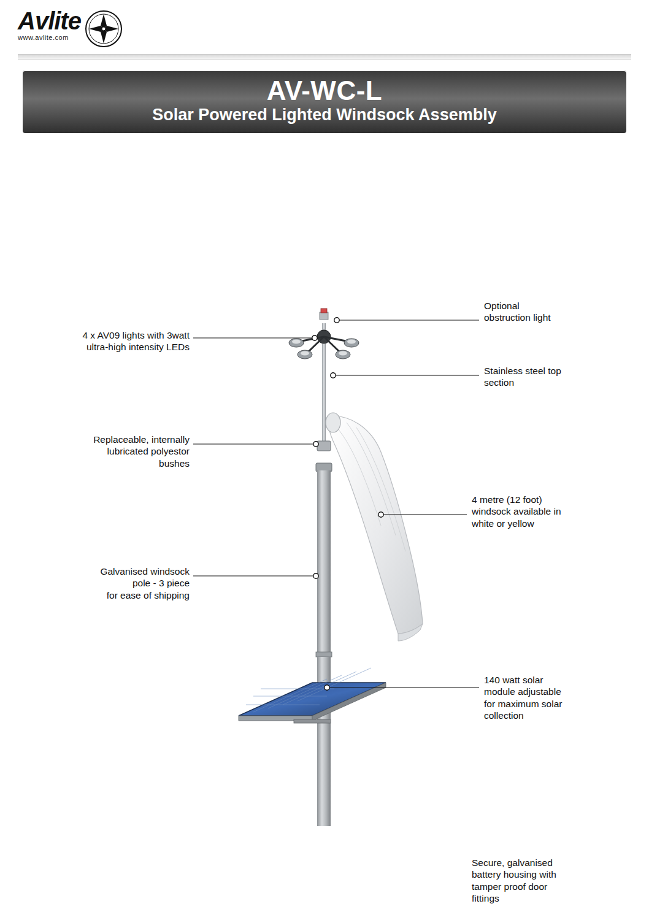Avlite
www.avlite.com
AV-WC-L
Solar Powered Lighted Windsock Assembly
4 x AV09 lights with 3watt
ultra-high intensity LEDs
Replaceable, internally
lubricated polyestor
bushes
Galvanised windsock
pole - 3 piece
for ease of shipping
Optional
obstruction light
Stainless steel top
section
4 metre (12 foot)
windsock available in
white or yellow
140 watt solar
module adjustable
for maximum solar
collection
Secure, galvanised
battery housing with
tamper proof door
fittings